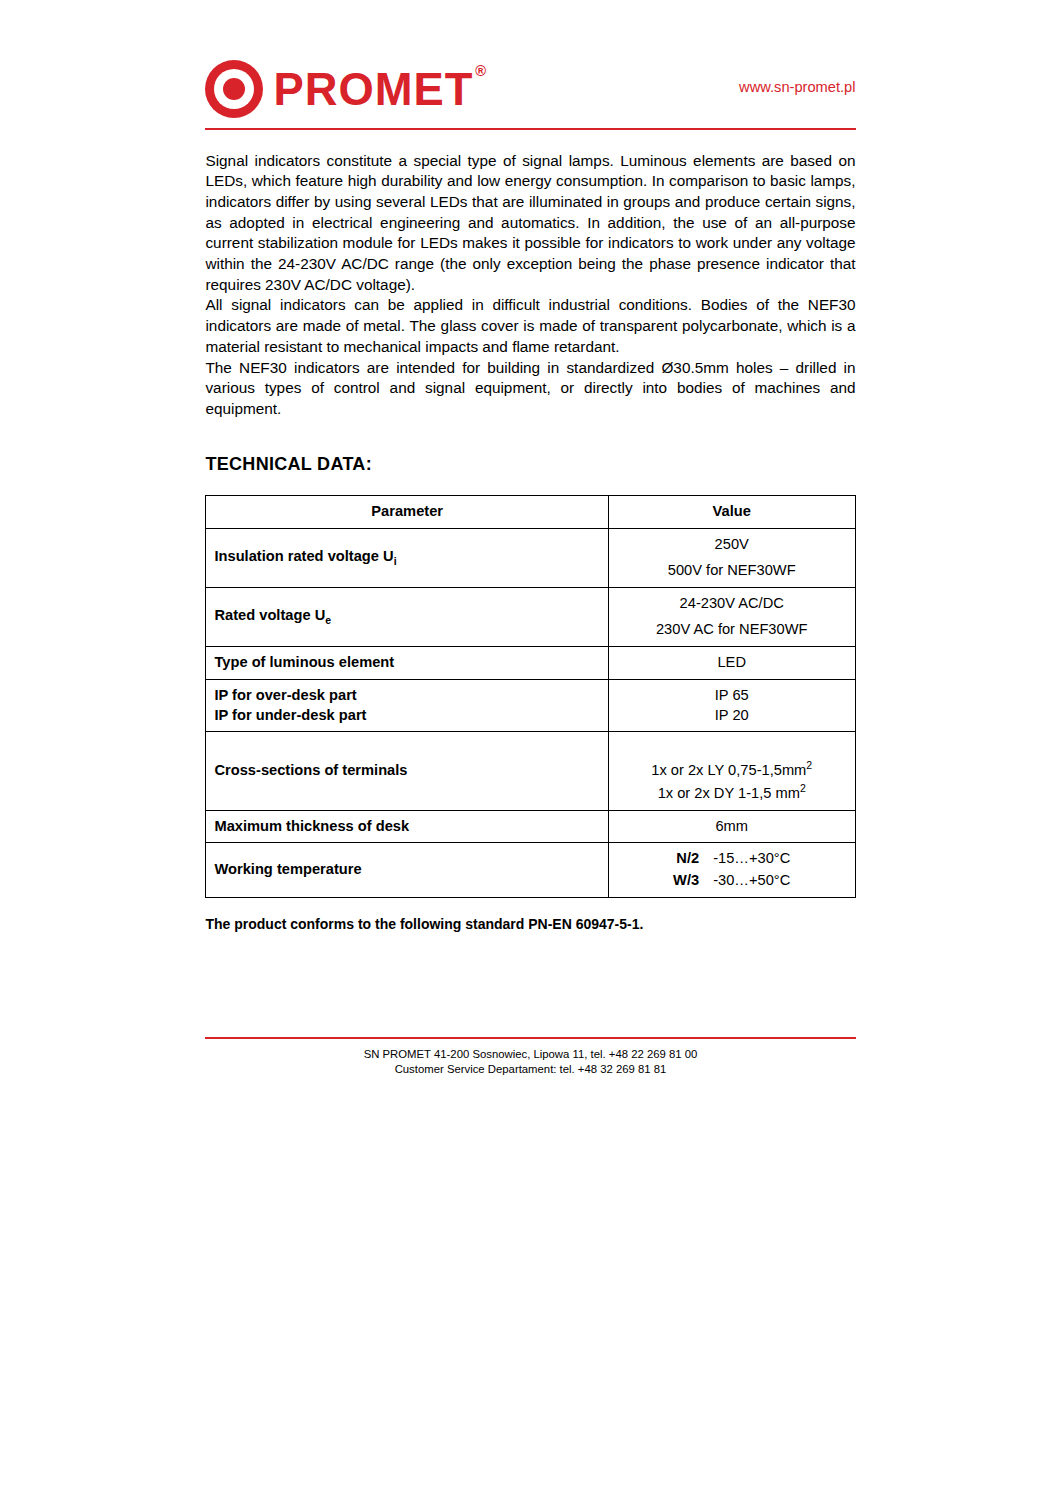PROMET®
www.sn-promet.pl
Signal indicators constitute a special type of signal lamps. Luminous elements are based on LEDs, which feature high durability and low energy consumption. In comparison to basic lamps, indicators differ by using several LEDs that are illuminated in groups and produce certain signs, as adopted in electrical engineering and automatics. In addition, the use of an all-purpose current stabilization module for LEDs makes it possible for indicators to work under any voltage within the 24-230V AC/DC range (the only exception being the phase presence indicator that requires 230V AC/DC voltage).
All signal indicators can be applied in difficult industrial conditions. Bodies of the NEF30 indicators are made of metal. The glass cover is made of transparent polycarbonate, which is a material resistant to mechanical impacts and flame retardant.
The NEF30 indicators are intended for building in standardized Ø30.5mm holes – drilled in various types of control and signal equipment, or directly into bodies of machines and equipment.
TECHNICAL DATA:
| Parameter | Value |
| --- | --- |
| Insulation rated voltage U i | 250V 500V for NEF30WF |
| Rated voltage U e | 24-230V AC/DC 230V AC for NEF30WF |
| Type of luminous element | LED |
| IP for over-desk part IP for under-desk part | IP 65 IP 20 |
| Cross-sections of terminals | 1x or 2x LY 0,75-1,5mm 2 1x or 2x DY 1-1,5 mm 2 |
| Maximum thickness of desk | 6mm |
| Working temperature | N/2 -15…+30°C W/3 -30…+50°C |
The product conforms to the following standard PN-EN 60947-5-1.
SN PROMET 41-200 Sosnowiec, Lipowa 11, tel. +48 22 269 81 00
Customer Service Departament: tel. +48 32 269 81 81